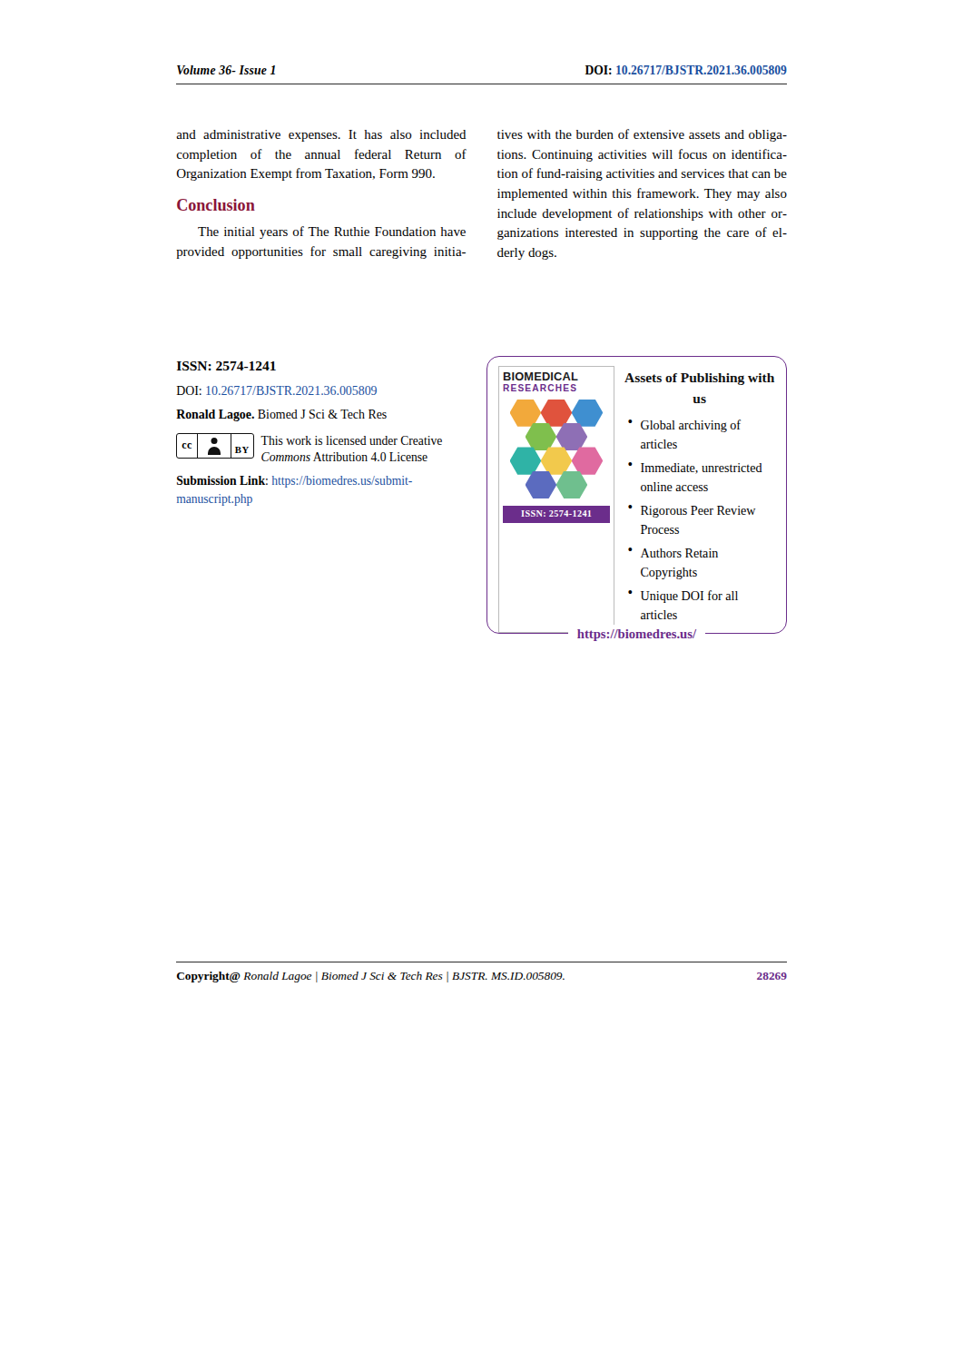Volume 36- Issue 1
DOI: 10.26717/BJSTR.2021.36.005809
and administrative expenses. It has also included completion of the annual federal Return of Organization Exempt from Taxation, Form 990.
Conclusion
The initial years of The Ruthie Foundation have provided opportunities for small caregiving initiatives with the burden of extensive assets and obligations. Continuing activities will focus on identification of fund-raising activities and services that can be implemented within this framework. They may also include development of relationships with other organizations interested in supporting the care of elderly dogs.
ISSN: 2574-1241
DOI: 10.26717/BJSTR.2021.36.005809
Ronald Lagoe. Biomed J Sci & Tech Res
cc BY This work is licensed under Creative Commons Attribution 4.0 License
Submission Link: https://biomedres.us/submit-manuscript.php
BIOMEDICALRESEARCHES
ISSN: 2574-1241
Assets of Publishing with us
Global archiving of articles
Immediate, unrestricted online access
Rigorous Peer Review Process
Authors Retain Copyrights
Unique DOI for all articles
https://biomedres.us/
Copyright@ Ronald Lagoe | Biomed J Sci & Tech Res | BJSTR. MS.ID.005809.
28269